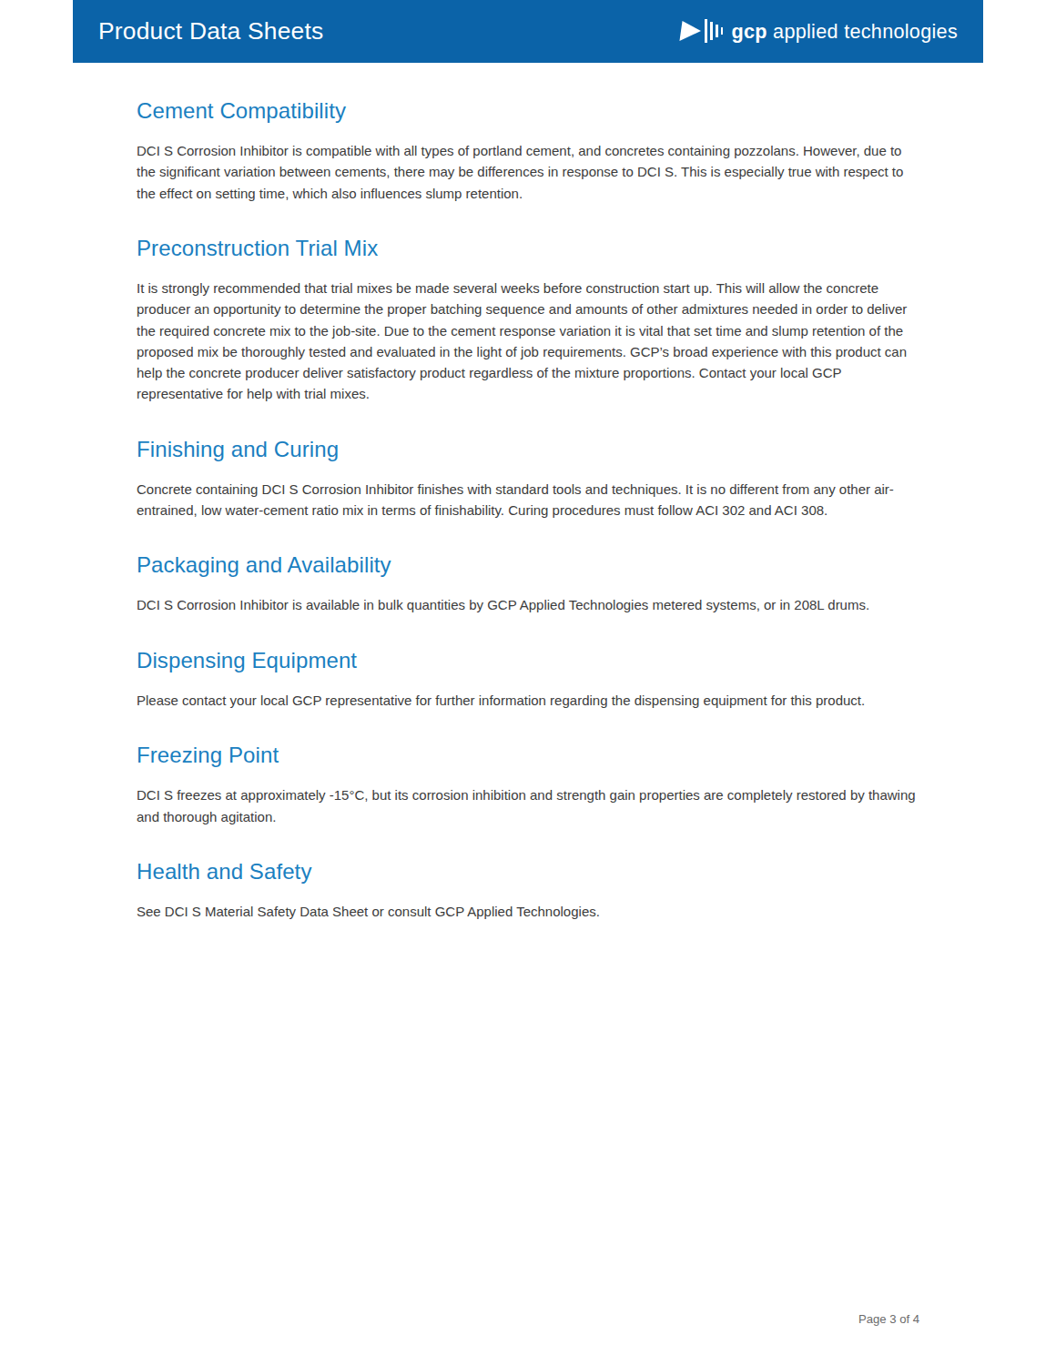Product Data Sheets
gcp applied technologies
Cement Compatibility
DCI S Corrosion Inhibitor is compatible with all types of portland cement, and concretes containing pozzolans. However, due to the significant variation between cements, there may be differences in response to DCI S. This is especially true with respect to the effect on setting time, which also influences slump retention.
Preconstruction Trial Mix
It is strongly recommended that trial mixes be made several weeks before construction start up. This will allow the concrete producer an opportunity to determine the proper batching sequence and amounts of other admixtures needed in order to deliver the required concrete mix to the job-site. Due to the cement response variation it is vital that set time and slump retention of the proposed mix be thoroughly tested and evaluated in the light of job requirements. GCP’s broad experience with this product can help the concrete producer deliver satisfactory product regardless of the mixture proportions. Contact your local GCP representative for help with trial mixes.
Finishing and Curing
Concrete containing DCI S Corrosion Inhibitor finishes with standard tools and techniques. It is no different from any other air-entrained, low water-cement ratio mix in terms of finishability. Curing procedures must follow ACI 302 and ACI 308.
Packaging and Availability
DCI S Corrosion Inhibitor is available in bulk quantities by GCP Applied Technologies metered systems, or in 208L drums.
Dispensing Equipment
Please contact your local GCP representative for further information regarding the dispensing equipment for this product.
Freezing Point
DCI S freezes at approximately -15°C, but its corrosion inhibition and strength gain properties are completely restored by thawing and thorough agitation.
Health and Safety
See DCI S Material Safety Data Sheet or consult GCP Applied Technologies.
Page 3 of 4